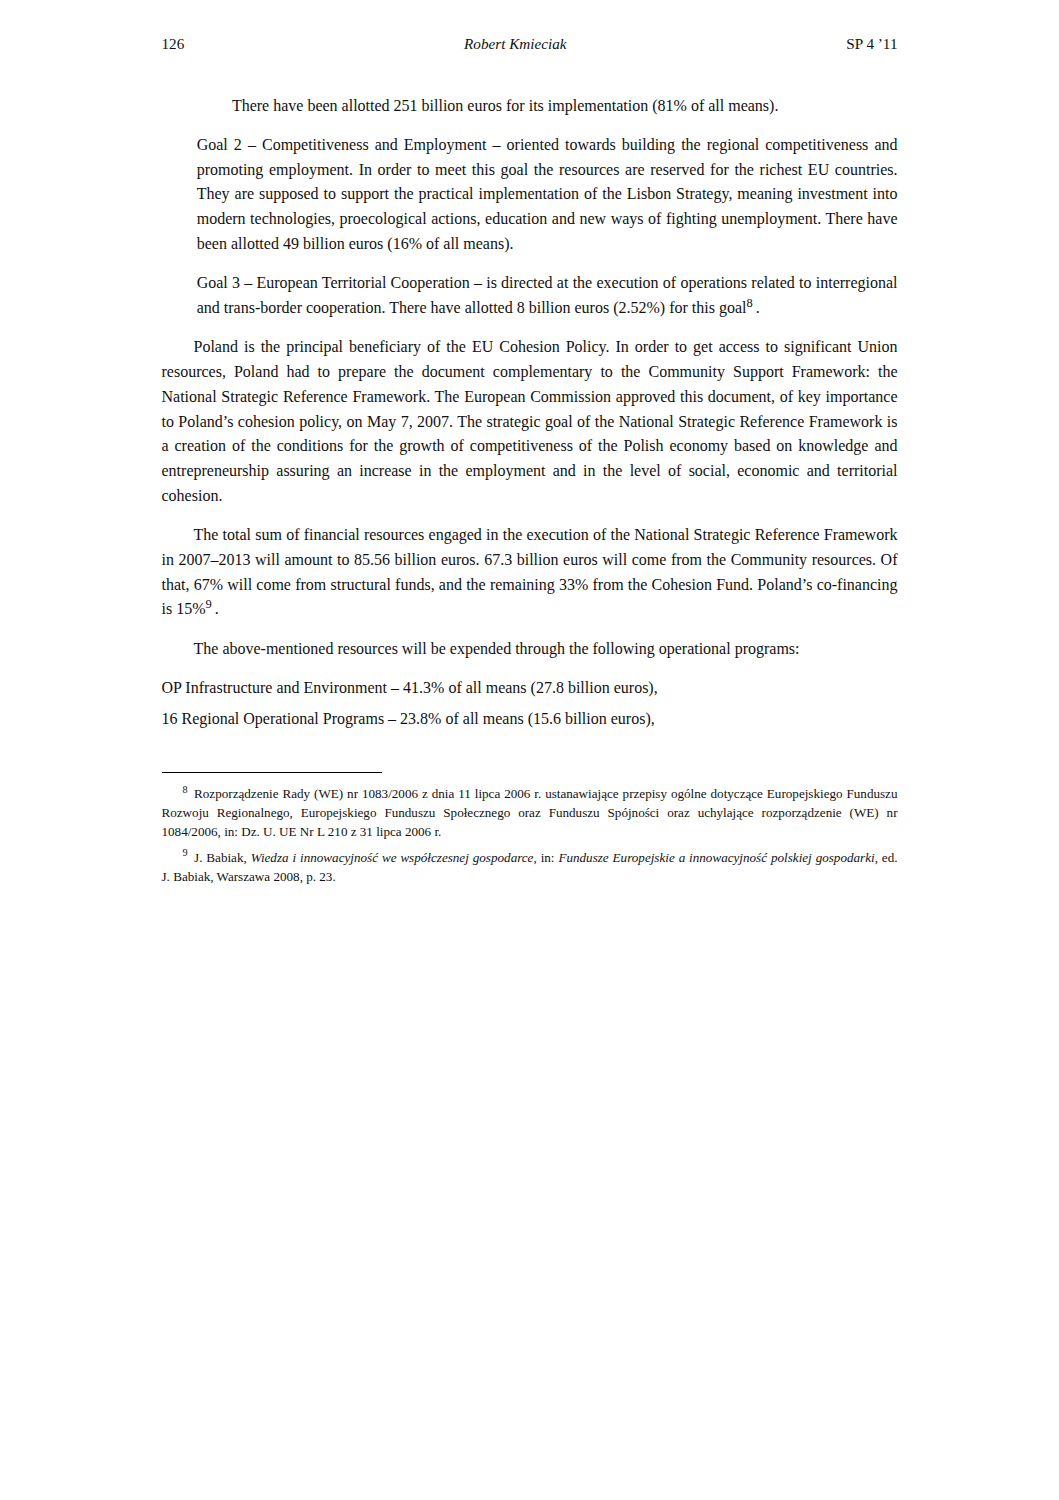126 Robert Kmieciak SP 4 ’11
There have been allotted 251 billion euros for its implementation (81% of all means).
Goal 2 – Competitiveness and Employment – oriented towards building the regional competitiveness and promoting employment. In order to meet this goal the resources are reserved for the richest EU countries. They are supposed to support the practical implementation of the Lisbon Strategy, meaning investment into modern technologies, proecological actions, education and new ways of fighting unemployment. There have been allotted 49 billion euros (16% of all means).
Goal 3 – European Territorial Cooperation – is directed at the execution of operations related to interregional and trans-border cooperation. There have allotted 8 billion euros (2.52%) for this goal8.
Poland is the principal beneficiary of the EU Cohesion Policy. In order to get access to significant Union resources, Poland had to prepare the document complementary to the Community Support Framework: the National Strategic Reference Framework. The European Commission approved this document, of key importance to Poland’s cohesion policy, on May 7, 2007. The strategic goal of the National Strategic Reference Framework is a creation of the conditions for the growth of competitiveness of the Polish economy based on knowledge and entrepreneurship assuring an increase in the employment and in the level of social, economic and territorial cohesion.
The total sum of financial resources engaged in the execution of the National Strategic Reference Framework in 2007–2013 will amount to 85.56 billion euros. 67.3 billion euros will come from the Community resources. Of that, 67% will come from structural funds, and the remaining 33% from the Cohesion Fund. Poland’s co-financing is 15%9.
The above-mentioned resources will be expended through the following operational programs:
OP Infrastructure and Environment – 41.3% of all means (27.8 billion euros),
16 Regional Operational Programs – 23.8% of all means (15.6 billion euros),
8 Rozporządzenie Rady (WE) nr 1083/2006 z dnia 11 lipca 2006 r. ustanawiające przepisy ogólne dotyczące Europejskiego Funduszu Rozwoju Regionalnego, Europejskiego Funduszu Społecznego oraz Funduszu Spójności oraz uchylające rozporządzenie (WE) nr 1084/2006, in: Dz. U. UE Nr L 210 z 31 lipca 2006 r.
9 J. Babiak, Wiedza i innowacyjność we współczesnej gospodarce, in: Fundusze Europejskie a innowacyjność polskiej gospodarki, ed. J. Babiak, Warszawa 2008, p. 23.